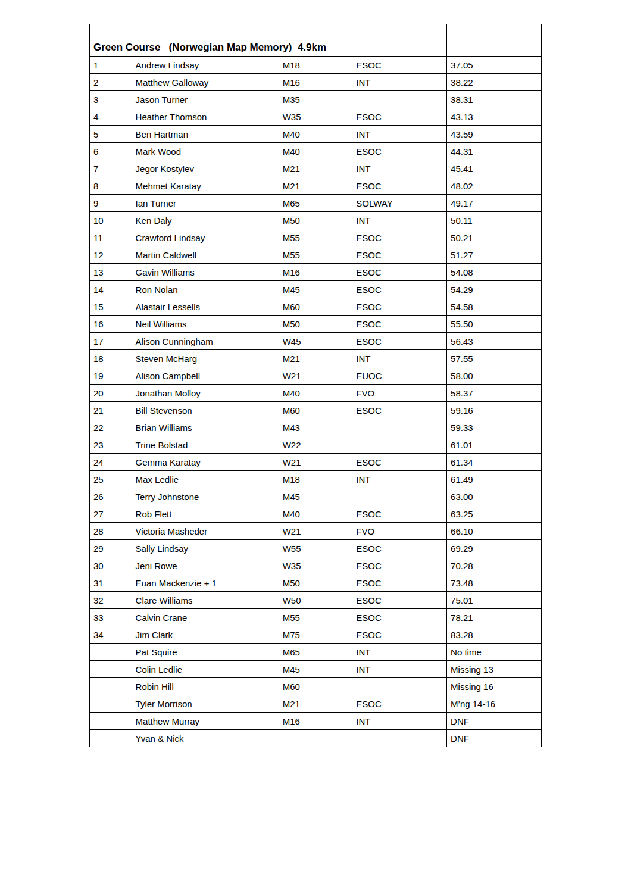| Green Course (Norwegian Map Memory) 4.9km | |
| 1 | Andrew Lindsay | M18 | ESOC | 37.05 |
| 2 | Matthew Galloway | M16 | INT | 38.22 |
| 3 | Jason Turner | M35 | | 38.31 |
| 4 | Heather Thomson | W35 | ESOC | 43.13 |
| 5 | Ben Hartman | M40 | INT | 43.59 |
| 6 | Mark Wood | M40 | ESOC | 44.31 |
| 7 | Jegor Kostylev | M21 | INT | 45.41 |
| 8 | Mehmet Karatay | M21 | ESOC | 48.02 |
| 9 | Ian Turner | M65 | SOLWAY | 49.17 |
| 10 | Ken Daly | M50 | INT | 50.11 |
| 11 | Crawford Lindsay | M55 | ESOC | 50.21 |
| 12 | Martin Caldwell | M55 | ESOC | 51.27 |
| 13 | Gavin Williams | M16 | ESOC | 54.08 |
| 14 | Ron Nolan | M45 | ESOC | 54.29 |
| 15 | Alastair Lessells | M60 | ESOC | 54.58 |
| 16 | Neil Williams | M50 | ESOC | 55.50 |
| 17 | Alison Cunningham | W45 | ESOC | 56.43 |
| 18 | Steven McHarg | M21 | INT | 57.55 |
| 19 | Alison Campbell | W21 | EUOC | 58.00 |
| 20 | Jonathan Molloy | M40 | FVO | 58.37 |
| 21 | Bill Stevenson | M60 | ESOC | 59.16 |
| 22 | Brian Williams | M43 | | 59.33 |
| 23 | Trine Bolstad | W22 | | 61.01 |
| 24 | Gemma Karatay | W21 | ESOC | 61.34 |
| 25 | Max Ledlie | M18 | INT | 61.49 |
| 26 | Terry Johnstone | M45 | | 63.00 |
| 27 | Rob Flett | M40 | ESOC | 63.25 |
| 28 | Victoria Masheder | W21 | FVO | 66.10 |
| 29 | Sally Lindsay | W55 | ESOC | 69.29 |
| 30 | Jeni Rowe | W35 | ESOC | 70.28 |
| 31 | Euan Mackenzie + 1 | M50 | ESOC | 73.48 |
| 32 | Clare Williams | W50 | ESOC | 75.01 |
| 33 | Calvin Crane | M55 | ESOC | 78.21 |
| 34 | Jim Clark | M75 | ESOC | 83.28 |
| | Pat Squire | M65 | INT | No time |
| | Colin Ledlie | M45 | INT | Missing 13 |
| | Robin Hill | M60 | | Missing 16 |
| | Tyler Morrison | M21 | ESOC | M’ng 14-16 |
| | Matthew Murray | M16 | INT | DNF |
| | Yvan & Nick | | | DNF |